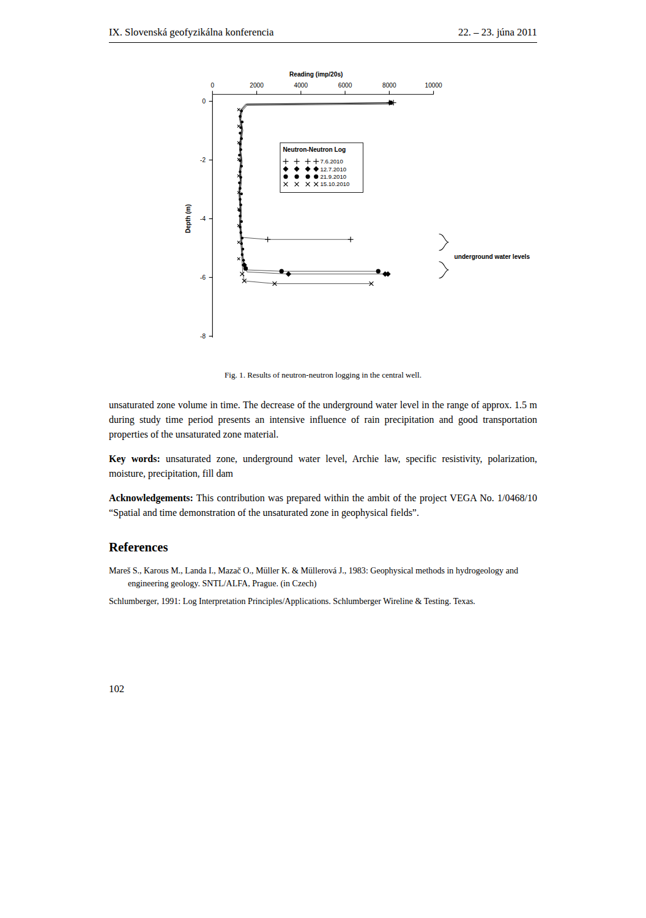IX. Slovenská geofyzikálna konferencia 22. – 23. júna 2011
Reading (imp/20s) 0 2000 4000 6000 8000 10000 0 -2 -4 -6 -8 Depth (m) Neutron-Neutron Log 7.6.2010 12.7.2010 21.9.2010 15.10.2010 underground water levels
Fig. 1. Results of neutron-neutron logging in the central well.
unsaturated zone volume in time. The decrease of the underground water level in the range of approx. 1.5 m during study time period presents an intensive influence of rain precipitation and good transportation properties of the unsaturated zone material.
Key words: unsaturated zone, underground water level, Archie law, specific resistivity, polarization, moisture, precipitation, fill dam
Acknowledgements: This contribution was prepared within the ambit of the project VEGA No. 1/0468/10 “Spatial and time demonstration of the unsaturated zone in geophysical fields”.
References
Mareš S., Karous M., Landa I., Mazač O., Müller K. & Müllerová J., 1983: Geophysical methods in hydrogeology and engineering geology. SNTL/ALFA, Prague. (in Czech)
Schlumberger, 1991: Log Interpretation Principles/Applications. Schlumberger Wireline & Testing. Texas.
102